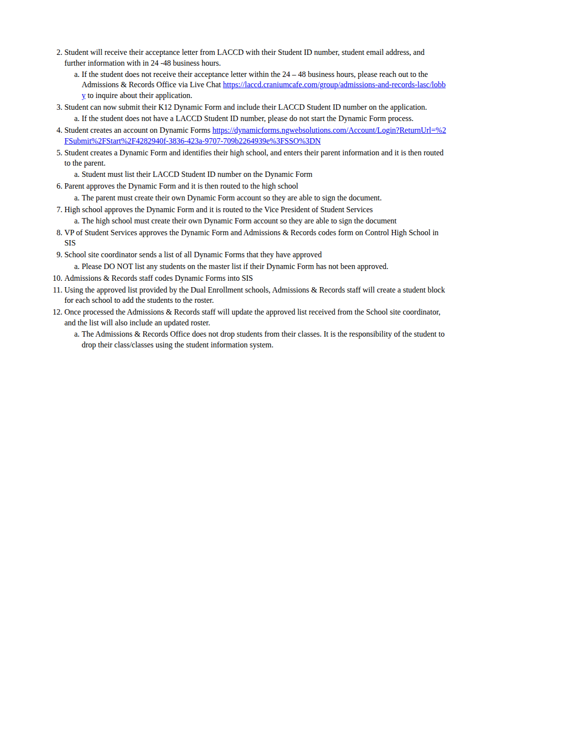Student will receive their acceptance letter from LACCD with their Student ID number, student email address, and further information with in 24 -48 business hours.
If the student does not receive their acceptance letter within the 24 – 48 business hours, please reach out to the Admissions & Records Office via Live Chat https://laccd.craniumcafe.com/group/admissions-and-records-lasc/lobby to inquire about their application.
Student can now submit their K12 Dynamic Form and include their LACCD Student ID number on the application.
If the student does not have a LACCD Student ID number, please do not start the Dynamic Form process.
Student creates an account on Dynamic Forms https://dynamicforms.ngwebsolutions.com/Account/Login?ReturnUrl=%2FSubmit%2FStart%2F4282940f-3836-423a-9707-709b2264939e%3FSSO%3DN
Student creates a Dynamic Form and identifies their high school, and enters their parent information and it is then routed to the parent.
Student must list their LACCD Student ID number on the Dynamic Form
Parent approves the Dynamic Form and it is then routed to the high school
The parent must create their own Dynamic Form account so they are able to sign the document.
High school approves the Dynamic Form and it is routed to the Vice President of Student Services
The high school must create their own Dynamic Form account so they are able to sign the document
VP of Student Services approves the Dynamic Form and Admissions & Records codes form on Control High School in SIS
School site coordinator sends a list of all Dynamic Forms that they have approved
Please DO NOT list any students on the master list if their Dynamic Form has not been approved.
Admissions & Records staff codes Dynamic Forms into SIS
Using the approved list provided by the Dual Enrollment schools, Admissions & Records staff will create a student block for each school to add the students to the roster.
Once processed the Admissions & Records staff will update the approved list received from the School site coordinator, and the list will also include an updated roster.
The Admissions & Records Office does not drop students from their classes. It is the responsibility of the student to drop their class/classes using the student information system.